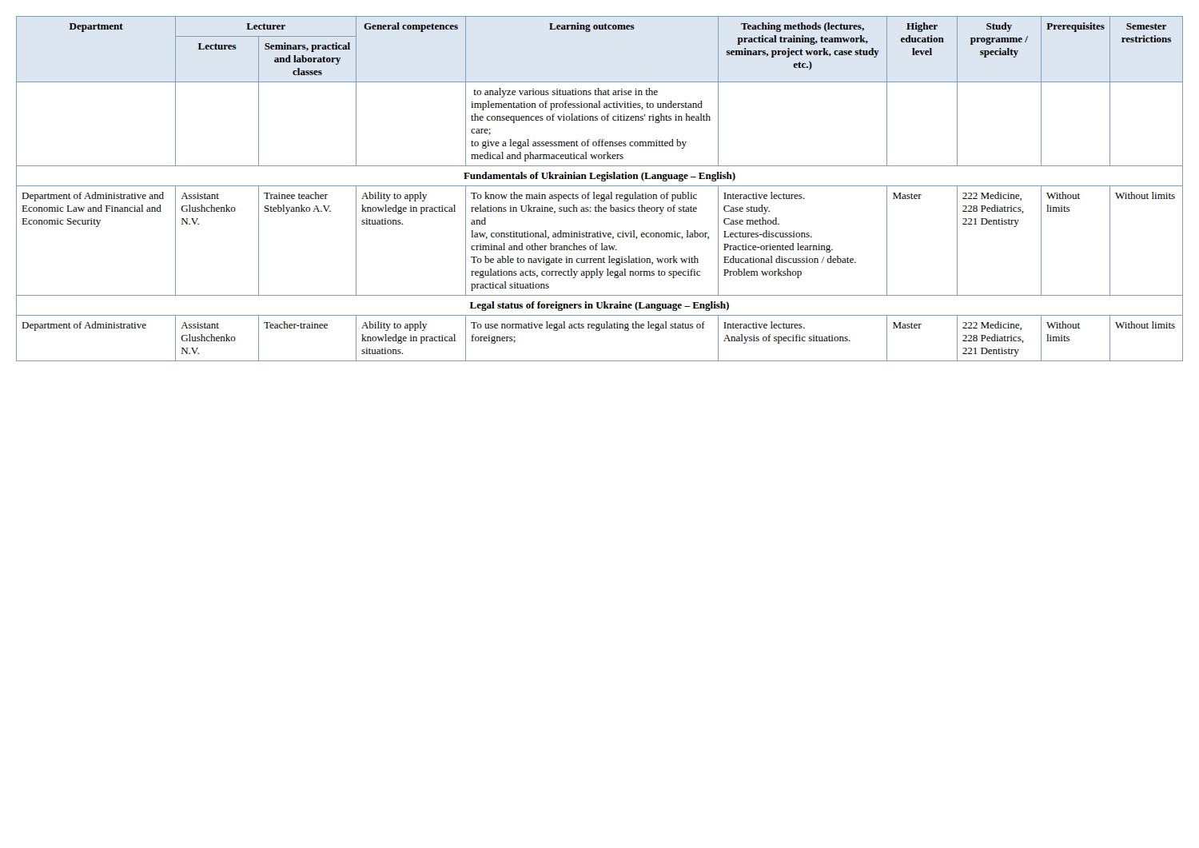| Department | Lecturer | General competences | Learning outcomes | Teaching methods (lectures, practical training, teamwork, seminars, project work, case study etc.) | Higher education level | Study programme / specialty | Prerequisites | Semester restrictions |
| --- | --- | --- | --- | --- | --- | --- | --- | --- |
| Lectures | Seminars, practical and laboratory classes |
| | | | | to analyze various situations that arise in the implementation of professional activities, to understand the consequences of violations of citizens' rights in health care; to give a legal assessment of offenses committed by medical and pharmaceutical workers | | | | | |
| Fundamentals of Ukrainian Legislation (Language – English) |
| Department of Administrative and Economic Law and Financial and Economic Security | Assistant Glushchenko N.V. | Trainee teacher Steblyanko A.V. | Ability to apply knowledge in practical situations. | To know the main aspects of legal regulation of public relations in Ukraine, such as: the basics theory of state and law, constitutional, administrative, civil, economic, labor, criminal and other branches of law. To be able to navigate in current legislation, work with regulations acts, correctly apply legal norms to specific practical situations | Interactive lectures. Case study. Case method. Lectures-discussions. Practice-oriented learning. Educational discussion / debate. Problem workshop | Master | 222 Medicine, 228 Pediatrics, 221 Dentistry | Without limits | Without limits |
| Legal status of foreigners in Ukraine (Language – English) |
| Department of Administrative | Assistant Glushchenko N.V. | Teacher-trainee | Ability to apply knowledge in practical situations. | To use normative legal acts regulating the legal status of foreigners; | Interactive lectures. Analysis of specific situations. | Master | 222 Medicine, 228 Pediatrics, 221 Dentistry | Without limits | Without limits |